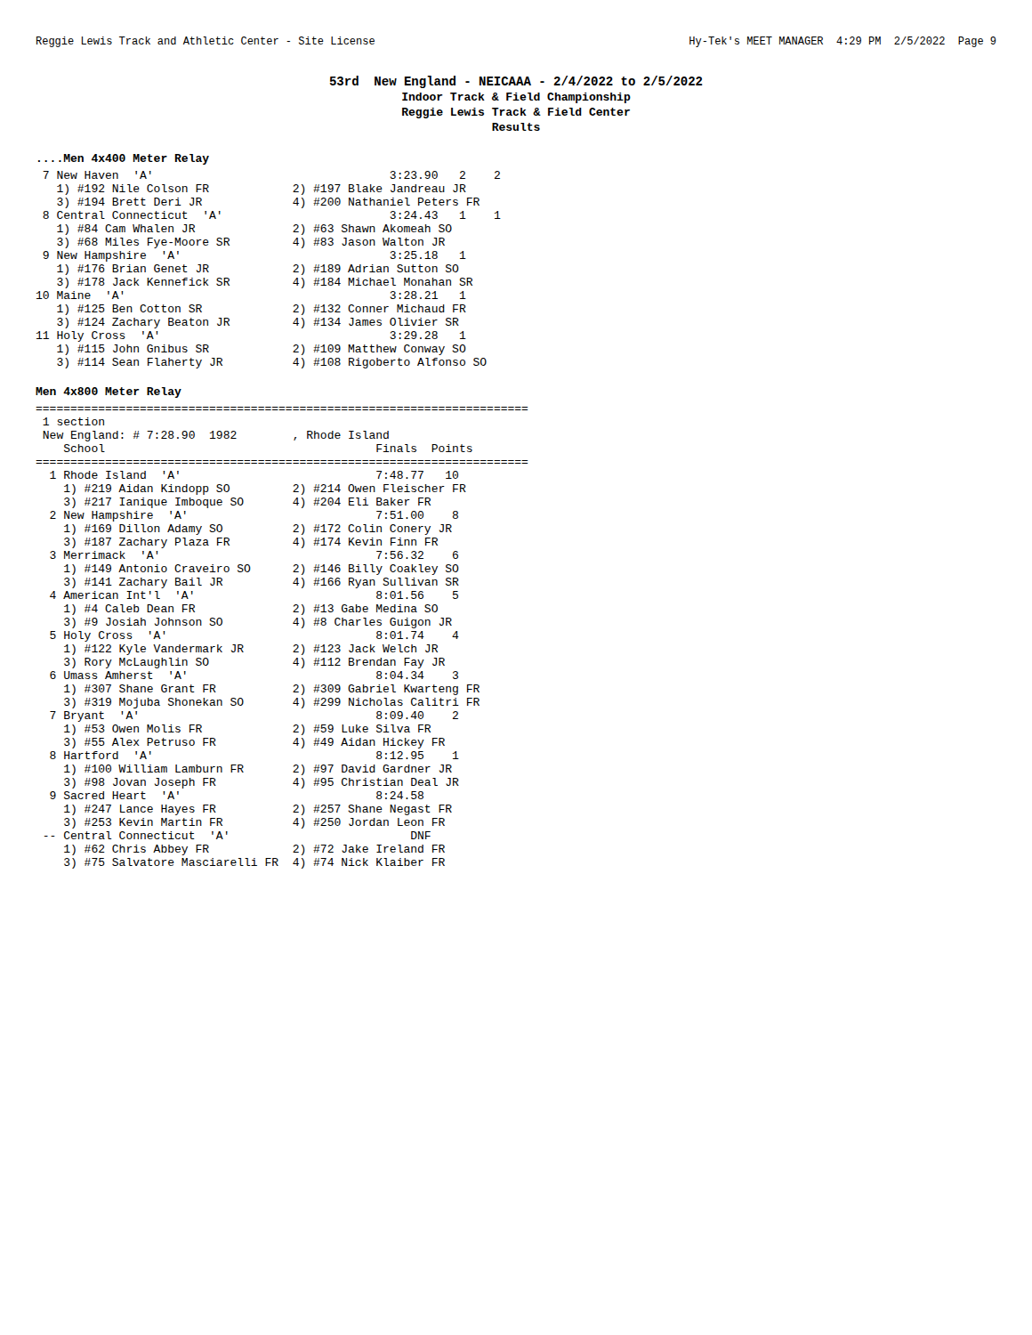Reggie Lewis Track and Athletic Center - Site License Hy-Tek's MEET MANAGER 4:29 PM 2/5/2022 Page 9
53rd New England - NEICAAA - 2/4/2022 to 2/5/2022
Indoor Track & Field Championship
Reggie Lewis Track & Field Center
Results
....Men 4x400 Meter Relay
 7 New Haven  'A'                                  3:23.90   2    2
   1) #192 Nile Colson FR            2) #197 Blake Jandreau JR
   3) #194 Brett Deri JR             4) #200 Nathaniel Peters FR
 8 Central Connecticut  'A'                        3:24.43   1    1
   1) #84 Cam Whalen JR              2) #63 Shawn Akomeah SO
   3) #68 Miles Fye-Moore SR         4) #83 Jason Walton JR
 9 New Hampshire  'A'                              3:25.18   1
   1) #176 Brian Genet JR            2) #189 Adrian Sutton SO
   3) #178 Jack Kennefick SR         4) #184 Michael Monahan SR
10 Maine  'A'                                      3:28.21   1
   1) #125 Ben Cotton SR             2) #132 Conner Michaud FR
   3) #124 Zachary Beaton JR         4) #134 James Olivier SR
11 Holy Cross  'A'                                 3:29.28   1
   1) #115 John Gnibus SR            2) #109 Matthew Conway SO
   3) #114 Sean Flaherty JR          4) #108 Rigoberto Alfonso SO
Men 4x800 Meter Relay
=======================================================================
 1 section
 New England: # 7:28.90  1982        , Rhode Island
    School                                       Finals  Points
=======================================================================
  1 Rhode Island  'A'                            7:48.77   10
    1) #219 Aidan Kindopp SO         2) #214 Owen Fleischer FR
    3) #217 Ianique Imboque SO       4) #204 Eli Baker FR
  2 New Hampshire  'A'                           7:51.00    8
    1) #169 Dillon Adamy SO          2) #172 Colin Conery JR
    3) #187 Zachary Plaza FR         4) #174 Kevin Finn FR
  3 Merrimack  'A'                               7:56.32    6
    1) #149 Antonio Craveiro SO      2) #146 Billy Coakley SO
    3) #141 Zachary Bail JR          4) #166 Ryan Sullivan SR
  4 American Int'l  'A'                          8:01.56    5
    1) #4 Caleb Dean FR              2) #13 Gabe Medina SO
    3) #9 Josiah Johnson SO          4) #8 Charles Guigon JR
  5 Holy Cross  'A'                              8:01.74    4
    1) #122 Kyle Vandermark JR       2) #123 Jack Welch JR
    3) Rory McLaughlin SO            4) #112 Brendan Fay JR
  6 Umass Amherst  'A'                           8:04.34    3
    1) #307 Shane Grant FR           2) #309 Gabriel Kwarteng FR
    3) #319 Mojuba Shonekan SO       4) #299 Nicholas Calitri FR
  7 Bryant  'A'                                  8:09.40    2
    1) #53 Owen Molis FR             2) #59 Luke Silva FR
    3) #55 Alex Petruso FR           4) #49 Aidan Hickey FR
  8 Hartford  'A'                                8:12.95    1
    1) #100 William Lamburn FR       2) #97 David Gardner JR
    3) #98 Jovan Joseph FR           4) #95 Christian Deal JR
  9 Sacred Heart  'A'                            8:24.58
    1) #247 Lance Hayes FR           2) #257 Shane Negast FR
    3) #253 Kevin Martin FR          4) #250 Jordan Leon FR
 -- Central Connecticut  'A'                          DNF
    1) #62 Chris Abbey FR            2) #72 Jake Ireland FR
    3) #75 Salvatore Masciarelli FR  4) #74 Nick Klaiber FR